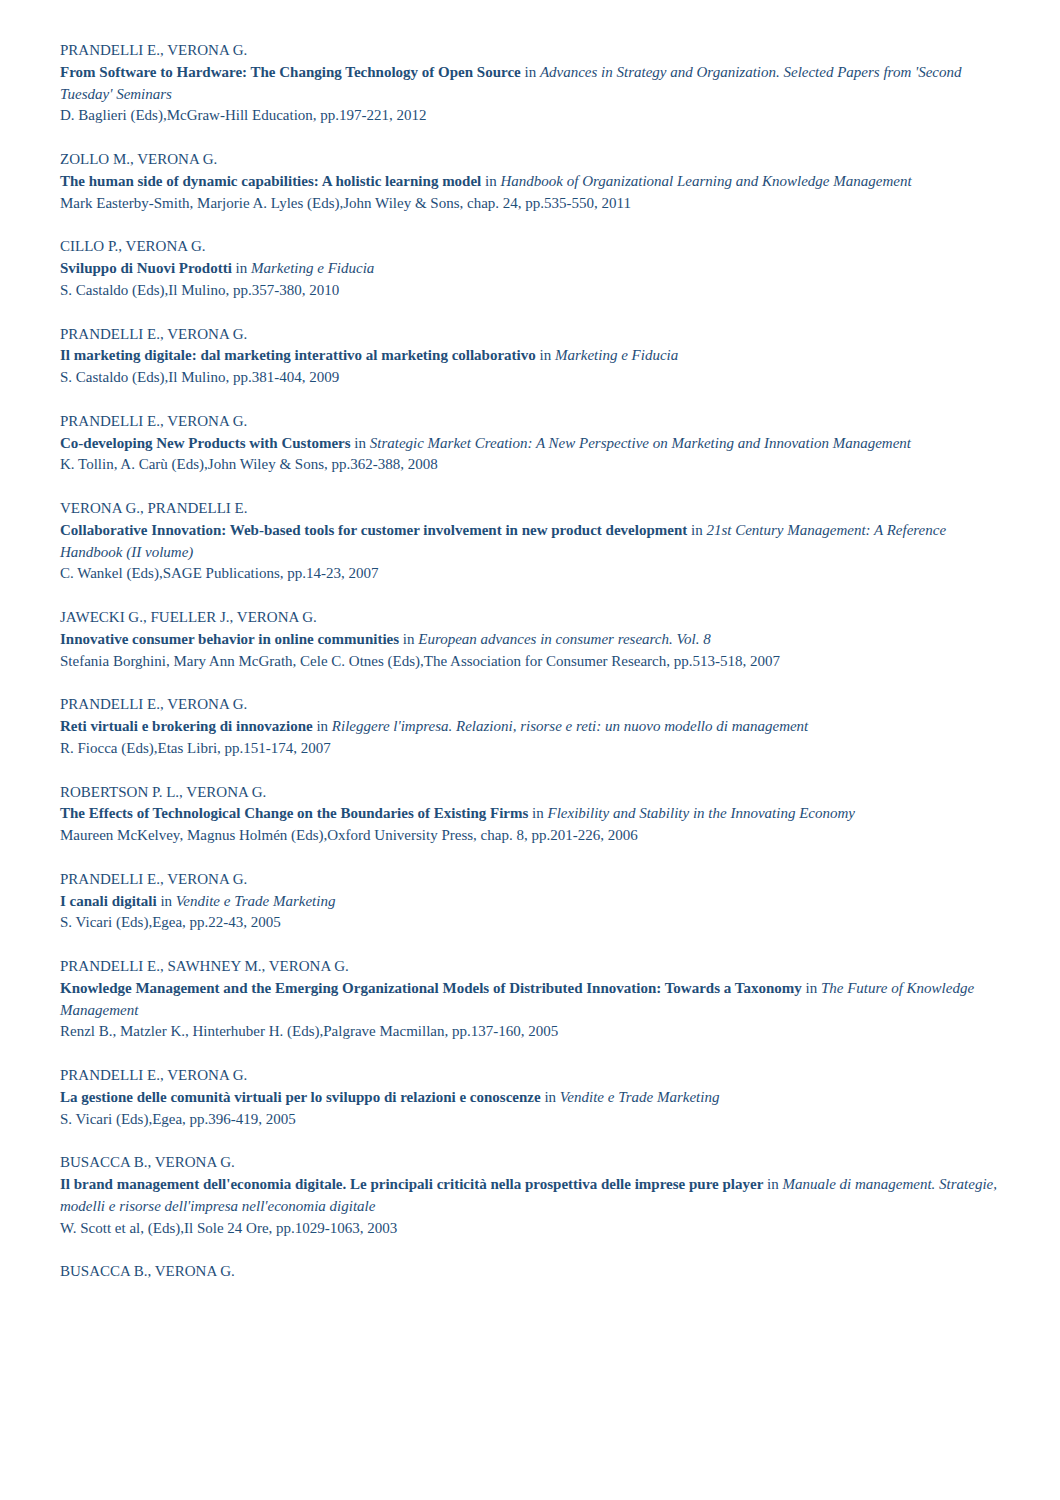PRANDELLI E., VERONA G. From Software to Hardware: The Changing Technology of Open Source in Advances in Strategy and Organization. Selected Papers from 'Second Tuesday' Seminars D. Baglieri (Eds),McGraw-Hill Education, pp.197-221, 2012
ZOLLO M., VERONA G. The human side of dynamic capabilities: A holistic learning model in Handbook of Organizational Learning and Knowledge Management Mark Easterby-Smith, Marjorie A. Lyles (Eds),John Wiley & Sons, chap. 24, pp.535-550, 2011
CILLO P., VERONA G. Sviluppo di Nuovi Prodotti in Marketing e Fiducia S. Castaldo (Eds),Il Mulino, pp.357-380, 2010
PRANDELLI E., VERONA G. Il marketing digitale: dal marketing interattivo al marketing collaborativo in Marketing e Fiducia S. Castaldo (Eds),Il Mulino, pp.381-404, 2009
PRANDELLI E., VERONA G. Co-developing New Products with Customers in Strategic Market Creation: A New Perspective on Marketing and Innovation Management K. Tollin, A. Carù (Eds),John Wiley & Sons, pp.362-388, 2008
VERONA G., PRANDELLI E. Collaborative Innovation: Web-based tools for customer involvement in new product development in 21st Century Management: A Reference Handbook (II volume) C. Wankel (Eds),SAGE Publications, pp.14-23, 2007
JAWECKI G., FUELLER J., VERONA G. Innovative consumer behavior in online communities in European advances in consumer research. Vol. 8 Stefania Borghini, Mary Ann McGrath, Cele C. Otnes (Eds),The Association for Consumer Research, pp.513-518, 2007
PRANDELLI E., VERONA G. Reti virtuali e brokering di innovazione in Rileggere l'impresa. Relazioni, risorse e reti: un nuovo modello di management R. Fiocca (Eds),Etas Libri, pp.151-174, 2007
ROBERTSON P. L., VERONA G. The Effects of Technological Change on the Boundaries of Existing Firms in Flexibility and Stability in the Innovating Economy Maureen McKelvey, Magnus Holmén (Eds),Oxford University Press, chap. 8, pp.201-226, 2006
PRANDELLI E., VERONA G. I canali digitali in Vendite e Trade Marketing S. Vicari (Eds),Egea, pp.22-43, 2005
PRANDELLI E., SAWHNEY M., VERONA G. Knowledge Management and the Emerging Organizational Models of Distributed Innovation: Towards a Taxonomy in The Future of Knowledge Management Renzl B., Matzler K., Hinterhuber H. (Eds),Palgrave Macmillan, pp.137-160, 2005
PRANDELLI E., VERONA G. La gestione delle comunità virtuali per lo sviluppo di relazioni e conoscenze in Vendite e Trade Marketing S. Vicari (Eds),Egea, pp.396-419, 2005
BUSACCA B., VERONA G. Il brand management dell'economia digitale. Le principali criticità nella prospettiva delle imprese pure player in Manuale di management. Strategie, modelli e risorse dell'impresa nell'economia digitale W. Scott et al, (Eds),Il Sole 24 Ore, pp.1029-1063, 2003
BUSACCA B., VERONA G.